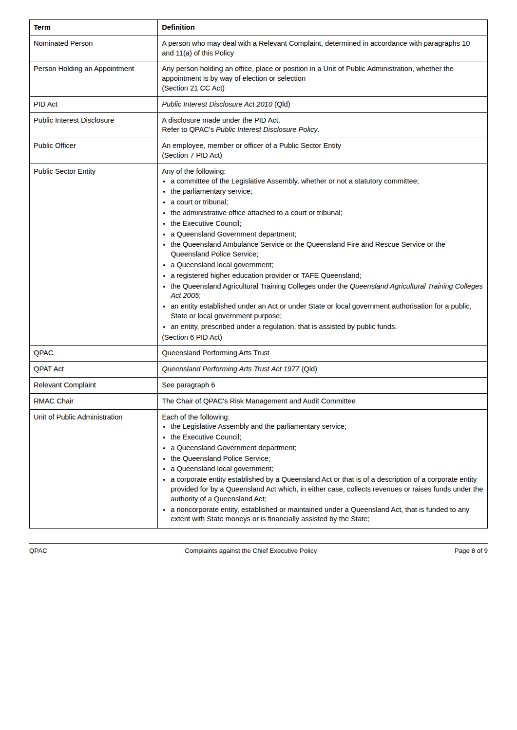| Term | Definition |
| --- | --- |
| Nominated Person | A person who may deal with a Relevant Complaint, determined in accordance with paragraphs 10 and 11(a) of this Policy |
| Person Holding an Appointment | Any person holding an office, place or position in a Unit of Public Administration, whether the appointment is by way of election or selection (Section 21 CC Act) |
| PID Act | Public Interest Disclosure Act 2010 (Qld) |
| Public Interest Disclosure | A disclosure made under the PID Act. Refer to QPAC's Public Interest Disclosure Policy . |
| Public Officer | An employee, member or officer of a Public Sector Entity (Section 7 PID Act) |
| Public Sector Entity | Any of the following: a committee of the Legislative Assembly, whether or not a statutory committee; the parliamentary service; a court or tribunal; the administrative office attached to a court or tribunal; the Executive Council; a Queensland Government department; the Queensland Ambulance Service or the Queensland Fire and Rescue Service or the Queensland Police Service; a Queensland local government; a registered higher education provider or TAFE Queensland; the Queensland Agricultural Training Colleges under the Queensland Agricultural Training Colleges Act 2005 ; an entity established under an Act or under State or local government authorisation for a public, State or local government purpose; an entity, prescribed under a regulation, that is assisted by public funds. (Section 6 PID Act) |
| QPAC | Queensland Performing Arts Trust |
| QPAT Act | Queensland Performing Arts Trust Act 1977 (Qld) |
| Relevant Complaint | See paragraph 6 |
| RMAC Chair | The Chair of QPAC's Risk Management and Audit Committee |
| Unit of Public Administration | Each of the following: the Legislative Assembly and the parliamentary service; the Executive Council; a Queensland Government department; the Queensland Police Service; a Queensland local government; a corporate entity established by a Queensland Act or that is of a description of a corporate entity provided for by a Queensland Act which, in either case, collects revenues or raises funds under the authority of a Queensland Act; a noncorporate entity, established or maintained under a Queensland Act, that is funded to any extent with State moneys or is financially assisted by the State; |
QPAC Complaints against the Chief Executive Policy Page 8 of 9